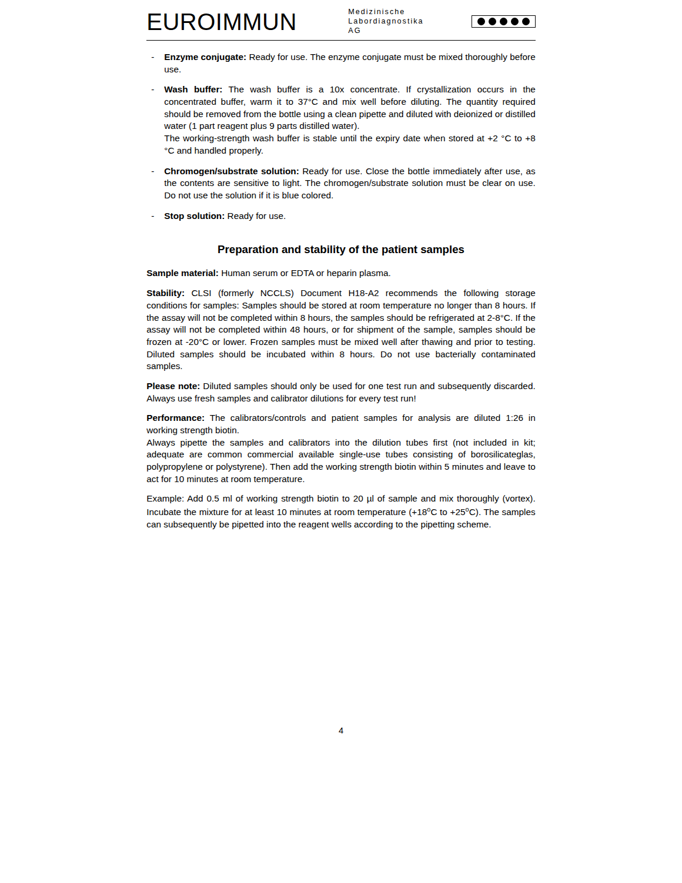| EUROIMMUN | Medizinische Labordiagnostika AG | |
Enzyme conjugate: Ready for use. The enzyme conjugate must be mixed thoroughly before use.
Wash buffer: The wash buffer is a 10x concentrate. If crystallization occurs in the concentrated buffer, warm it to 37°C and mix well before diluting. The quantity required should be removed from the bottle using a clean pipette and diluted with deionized or distilled water (1 part reagent plus 9 parts distilled water).
The working-strength wash buffer is stable until the expiry date when stored at +2 °C to +8 °C and handled properly.
Chromogen/substrate solution: Ready for use. Close the bottle immediately after use, as the contents are sensitive to light. The chromogen/substrate solution must be clear on use. Do not use the solution if it is blue colored.
Stop solution: Ready for use.
Preparation and stability of the patient samples
Sample material: Human serum or EDTA or heparin plasma.
Stability: CLSI (formerly NCCLS) Document H18-A2 recommends the following storage conditions for samples: Samples should be stored at room temperature no longer than 8 hours. If the assay will not be completed within 8 hours, the samples should be refrigerated at 2-8°C. If the assay will not be completed within 48 hours, or for shipment of the sample, samples should be frozen at -20°C or lower. Frozen samples must be mixed well after thawing and prior to testing. Diluted samples should be incubated within 8 hours. Do not use bacterially contaminated samples.
Please note: Diluted samples should only be used for one test run and subsequently discarded. Always use fresh samples and calibrator dilutions for every test run!
Performance: The calibrators/controls and patient samples for analysis are diluted 1:26 in working strength biotin.
Always pipette the samples and calibrators into the dilution tubes first (not included in kit; adequate are common commercial available single-use tubes consisting of borosilicateglas, polypropylene or polystyrene). Then add the working strength biotin within 5 minutes and leave to act for 10 minutes at room temperature.
Example: Add 0.5 ml of working strength biotin to 20 µl of sample and mix thoroughly (vortex). Incubate the mixture for at least 10 minutes at room temperature (+18oC to +25oC). The samples can subsequently be pipetted into the reagent wells according to the pipetting scheme.
4